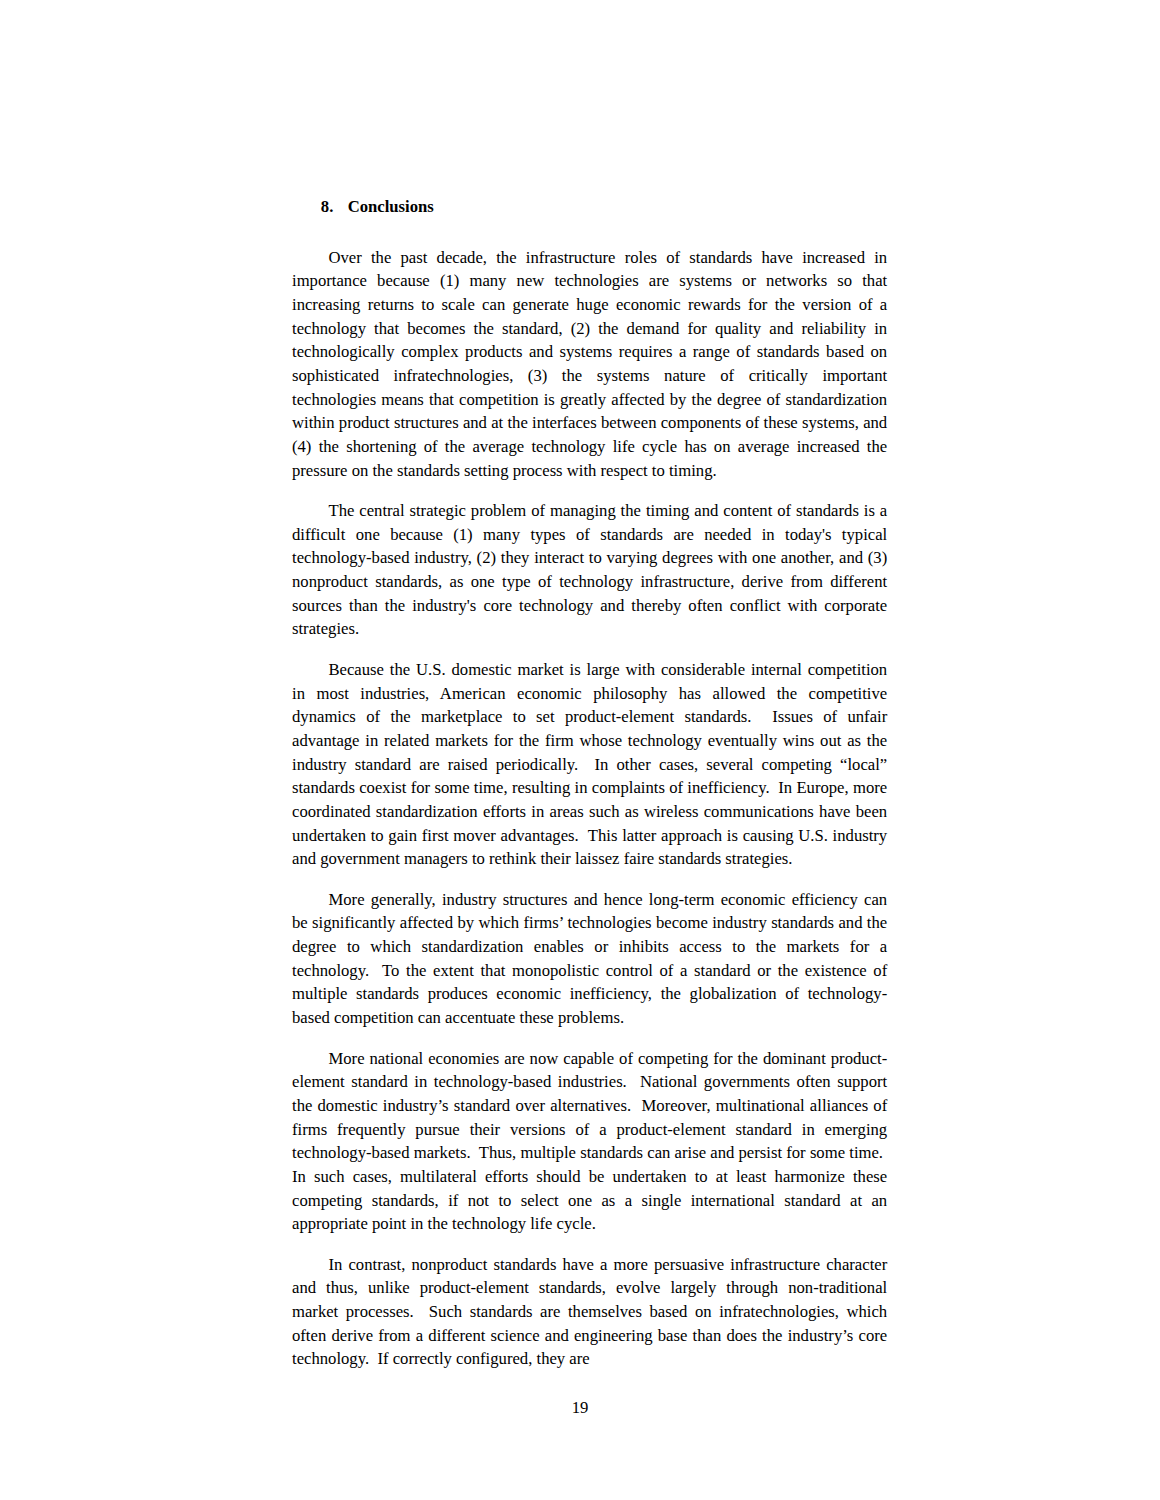8. Conclusions
Over the past decade, the infrastructure roles of standards have increased in importance because (1) many new technologies are systems or networks so that increasing returns to scale can generate huge economic rewards for the version of a technology that becomes the standard, (2) the demand for quality and reliability in technologically complex products and systems requires a range of standards based on sophisticated infratechnologies, (3) the systems nature of critically important technologies means that competition is greatly affected by the degree of standardization within product structures and at the interfaces between components of these systems, and (4) the shortening of the average technology life cycle has on average increased the pressure on the standards setting process with respect to timing.
The central strategic problem of managing the timing and content of standards is a difficult one because (1) many types of standards are needed in today's typical technology-based industry, (2) they interact to varying degrees with one another, and (3) nonproduct standards, as one type of technology infrastructure, derive from different sources than the industry's core technology and thereby often conflict with corporate strategies.
Because the U.S. domestic market is large with considerable internal competition in most industries, American economic philosophy has allowed the competitive dynamics of the marketplace to set product-element standards. Issues of unfair advantage in related markets for the firm whose technology eventually wins out as the industry standard are raised periodically. In other cases, several competing “local” standards coexist for some time, resulting in complaints of inefficiency. In Europe, more coordinated standardization efforts in areas such as wireless communications have been undertaken to gain first mover advantages. This latter approach is causing U.S. industry and government managers to rethink their laissez faire standards strategies.
More generally, industry structures and hence long-term economic efficiency can be significantly affected by which firms’ technologies become industry standards and the degree to which standardization enables or inhibits access to the markets for a technology. To the extent that monopolistic control of a standard or the existence of multiple standards produces economic inefficiency, the globalization of technology-based competition can accentuate these problems.
More national economies are now capable of competing for the dominant product-element standard in technology-based industries. National governments often support the domestic industry’s standard over alternatives. Moreover, multinational alliances of firms frequently pursue their versions of a product-element standard in emerging technology-based markets. Thus, multiple standards can arise and persist for some time. In such cases, multilateral efforts should be undertaken to at least harmonize these competing standards, if not to select one as a single international standard at an appropriate point in the technology life cycle.
In contrast, nonproduct standards have a more persuasive infrastructure character and thus, unlike product-element standards, evolve largely through non-traditional market processes. Such standards are themselves based on infratechnologies, which often derive from a different science and engineering base than does the industry’s core technology. If correctly configured, they are
19